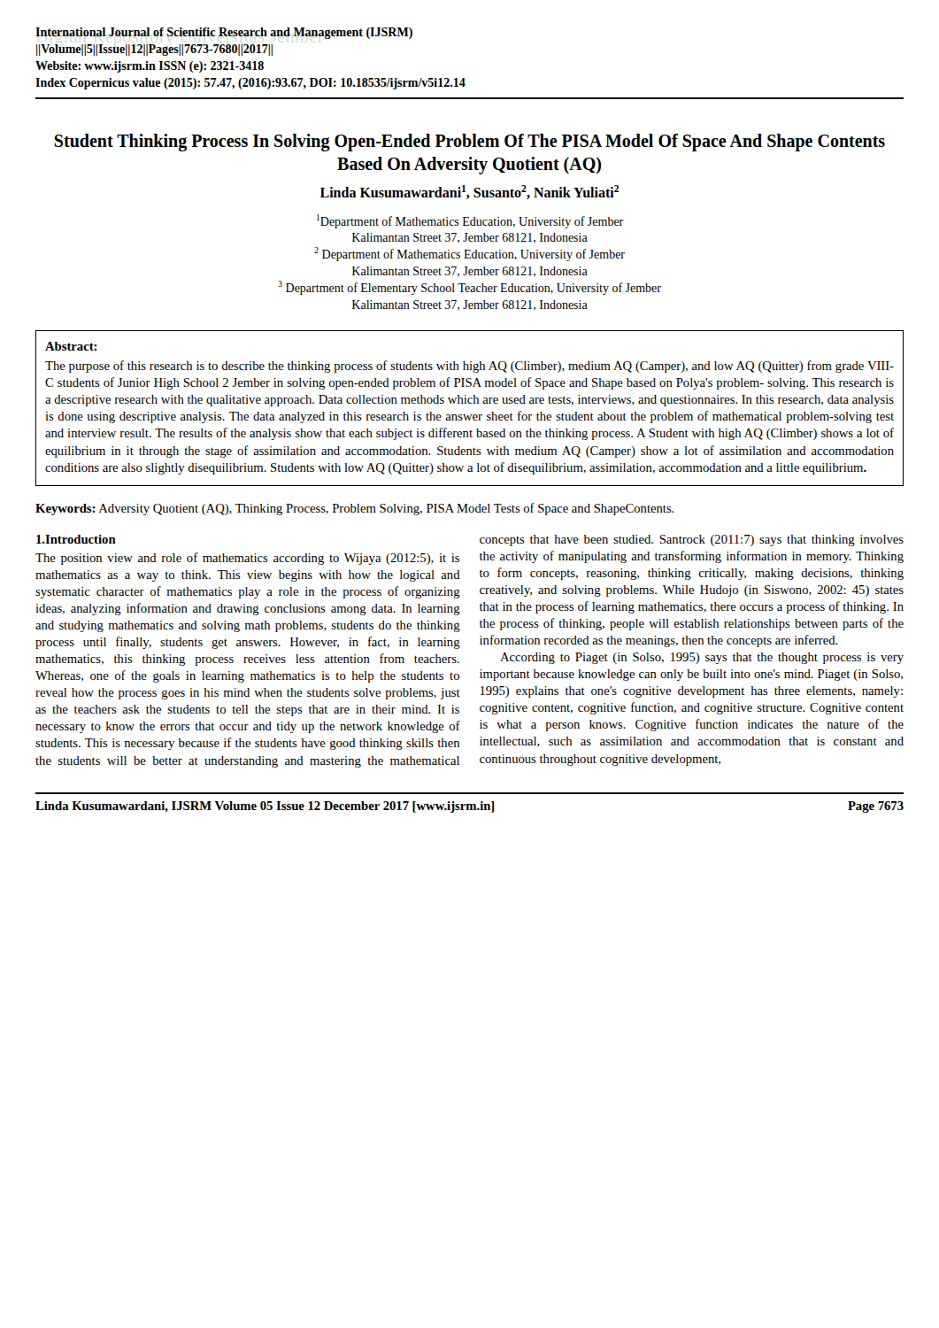Digital Repository Universitas Jember
International Journal of Scientific Research and Management (IJSRM)
||Volume||5||Issue||12||Pages||7673-7680||2017||
Website: www.ijsrm.in ISSN (e): 2321-3418
Index Copernicus value (2015): 57.47, (2016):93.67, DOI: 10.18535/ijsrm/v5i12.14
Student Thinking Process In Solving Open-Ended Problem Of The PISA Model Of Space And Shape Contents Based On Adversity Quotient (AQ)
Linda Kusumawardani1, Susanto2, Nanik Yuliati2
1Department of Mathematics Education, University of Jember
Kalimantan Street 37, Jember 68121, Indonesia
2 Department of Mathematics Education, University of Jember
Kalimantan Street 37, Jember 68121, Indonesia
3 Department of Elementary School Teacher Education, University of Jember
Kalimantan Street 37, Jember 68121, Indonesia
Abstract:
The purpose of this research is to describe the thinking process of students with high AQ (Climber), medium AQ (Camper), and low AQ (Quitter) from grade VIII-C students of Junior High School 2 Jember in solving open-ended problem of PISA model of Space and Shape based on Polya's problem- solving. This research is a descriptive research with the qualitative approach. Data collection methods which are used are tests, interviews, and questionnaires. In this research, data analysis is done using descriptive analysis. The data analyzed in this research is the answer sheet for the student about the problem of mathematical problem-solving test and interview result. The results of the analysis show that each subject is different based on the thinking process. A Student with high AQ (Climber) shows a lot of equilibrium in it through the stage of assimilation and accommodation. Students with medium AQ (Camper) show a lot of assimilation and accommodation conditions are also slightly disequilibrium. Students with low AQ (Quitter) show a lot of disequilibrium, assimilation, accommodation and a little equilibrium.
Keywords: Adversity Quotient (AQ), Thinking Process, Problem Solving, PISA Model Tests of Space and ShapeContents.
1.Introduction
The position view and role of mathematics according to Wijaya (2012:5), it is mathematics as a way to think. This view begins with how the logical and systematic character of mathematics play a role in the process of organizing ideas, analyzing information and drawing conclusions among data. In learning and studying mathematics and solving math problems, students do the thinking process until finally, students get answers. However, in fact, in learning mathematics, this thinking process receives less attention from teachers. Whereas, one of the goals in learning mathematics is to help the students to reveal how the process goes in his mind when the students solve problems, just as the teachers ask the students to tell the steps that are in their mind. It is necessary to know the errors that occur and tidy up the network knowledge of students. This is necessary because if the students have good thinking skills then the students will be better at understanding and mastering the mathematical concepts that have been studied. Santrock (2011:7) says that thinking involves the activity of manipulating and transforming information in memory. Thinking to form concepts, reasoning, thinking critically, making decisions, thinking creatively, and solving problems. While Hudojo (in Siswono, 2002: 45) states that in the process of learning mathematics, there occurs a process of thinking. In the process of thinking, people will establish relationships between parts of the information recorded as the meanings, then the concepts are inferred.
According to Piaget (in Solso, 1995) says that the thought process is very important because knowledge can only be built into one's mind. Piaget (in Solso, 1995) explains that one's cognitive development has three elements, namely: cognitive content, cognitive function, and cognitive structure. Cognitive content is what a person knows. Cognitive function indicates the nature of the intellectual, such as assimilation and accommodation that is constant and continuous throughout cognitive development,
Linda Kusumawardani, IJSRM Volume 05 Issue 12 December 2017 [www.ijsrm.in] Page 7673